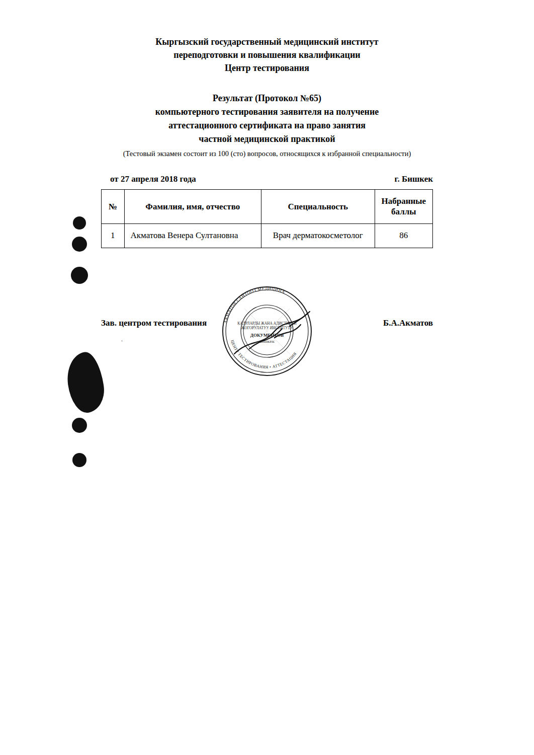Кыргызский государственный медицинский институт переподготовки и повышения квалификации Центр тестирования
Результат (Протокол №65) компьютерного тестирования заявителя на получение аттестационного сертификата на право занятия частной медицинской практикой
(Тестовый экзамен состоит из 100 (сто) вопросов, относящихся к избранной специальности)
от 27 апреля 2018 года г. Бишкек
| № | Фамилия, имя, отчество | Специальность | Набранные баллы |
| --- | --- | --- | --- |
| 1 | Акматова Венера Султановна | Врач дерматокосметолог | 86 |
Зав. центром тестирования
АКМАТОВ САЙТООЗ МЕДИЦИНА ЦЕНТР ТЕСТИРОВАНИЯ • АТТЕСТАЦИЯ КАДРЛАРДЫ ЖАНА АДИСТИКТИ ЖОГОРУЛАТУУ ИНСТИТУТУ ДОКУМЕНТОВ БИШКЕК
Б.А.Акматов
.